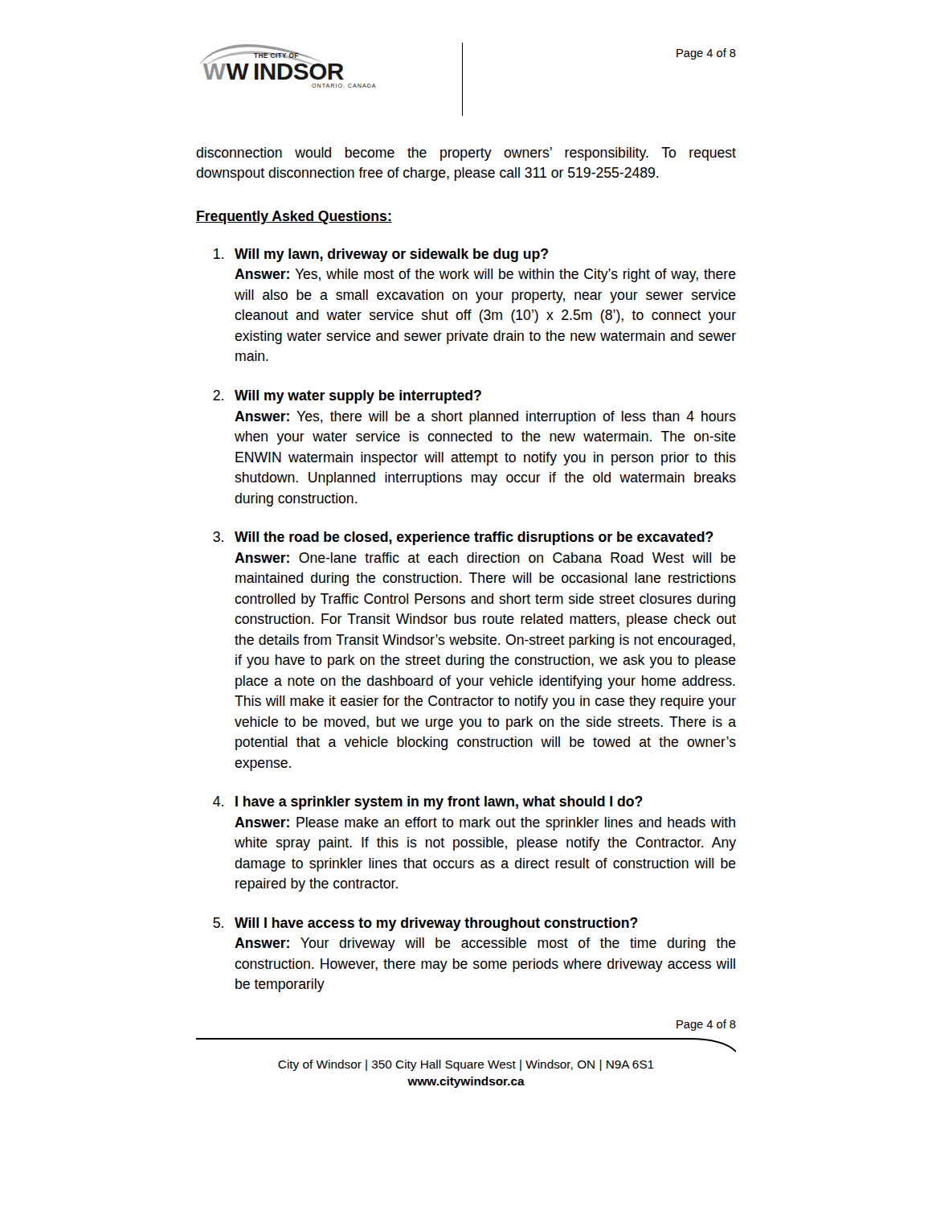W W THE CITY OF INDSOR ONTARIO, CANADA
Page 4 of 8
disconnection would become the property owners’ responsibility. To request downspout disconnection free of charge, please call 311 or 519-255-2489.
Frequently Asked Questions:
Will my lawn, driveway or sidewalk be dug up? Answer: Yes, while most of the work will be within the City’s right of way, there will also be a small excavation on your property, near your sewer service cleanout and water service shut off (3m (10’) x 2.5m (8’), to connect your existing water service and sewer private drain to the new watermain and sewer main.
Will my water supply be interrupted? Answer: Yes, there will be a short planned interruption of less than 4 hours when your water service is connected to the new watermain. The on-site ENWIN watermain inspector will attempt to notify you in person prior to this shutdown. Unplanned interruptions may occur if the old watermain breaks during construction.
Will the road be closed, experience traffic disruptions or be excavated? Answer: One-lane traffic at each direction on Cabana Road West will be maintained during the construction. There will be occasional lane restrictions controlled by Traffic Control Persons and short term side street closures during construction. For Transit Windsor bus route related matters, please check out the details from Transit Windsor’s website. On-street parking is not encouraged, if you have to park on the street during the construction, we ask you to please place a note on the dashboard of your vehicle identifying your home address. This will make it easier for the Contractor to notify you in case they require your vehicle to be moved, but we urge you to park on the side streets. There is a potential that a vehicle blocking construction will be towed at the owner’s expense.
I have a sprinkler system in my front lawn, what should I do? Answer: Please make an effort to mark out the sprinkler lines and heads with white spray paint. If this is not possible, please notify the Contractor. Any damage to sprinkler lines that occurs as a direct result of construction will be repaired by the contractor.
Will I have access to my driveway throughout construction? Answer: Your driveway will be accessible most of the time during the construction. However, there may be some periods where driveway access will be temporarily
Page 4 of 8
City of Windsor | 350 City Hall Square West | Windsor, ON | N9A 6S1
www.citywindsor.ca